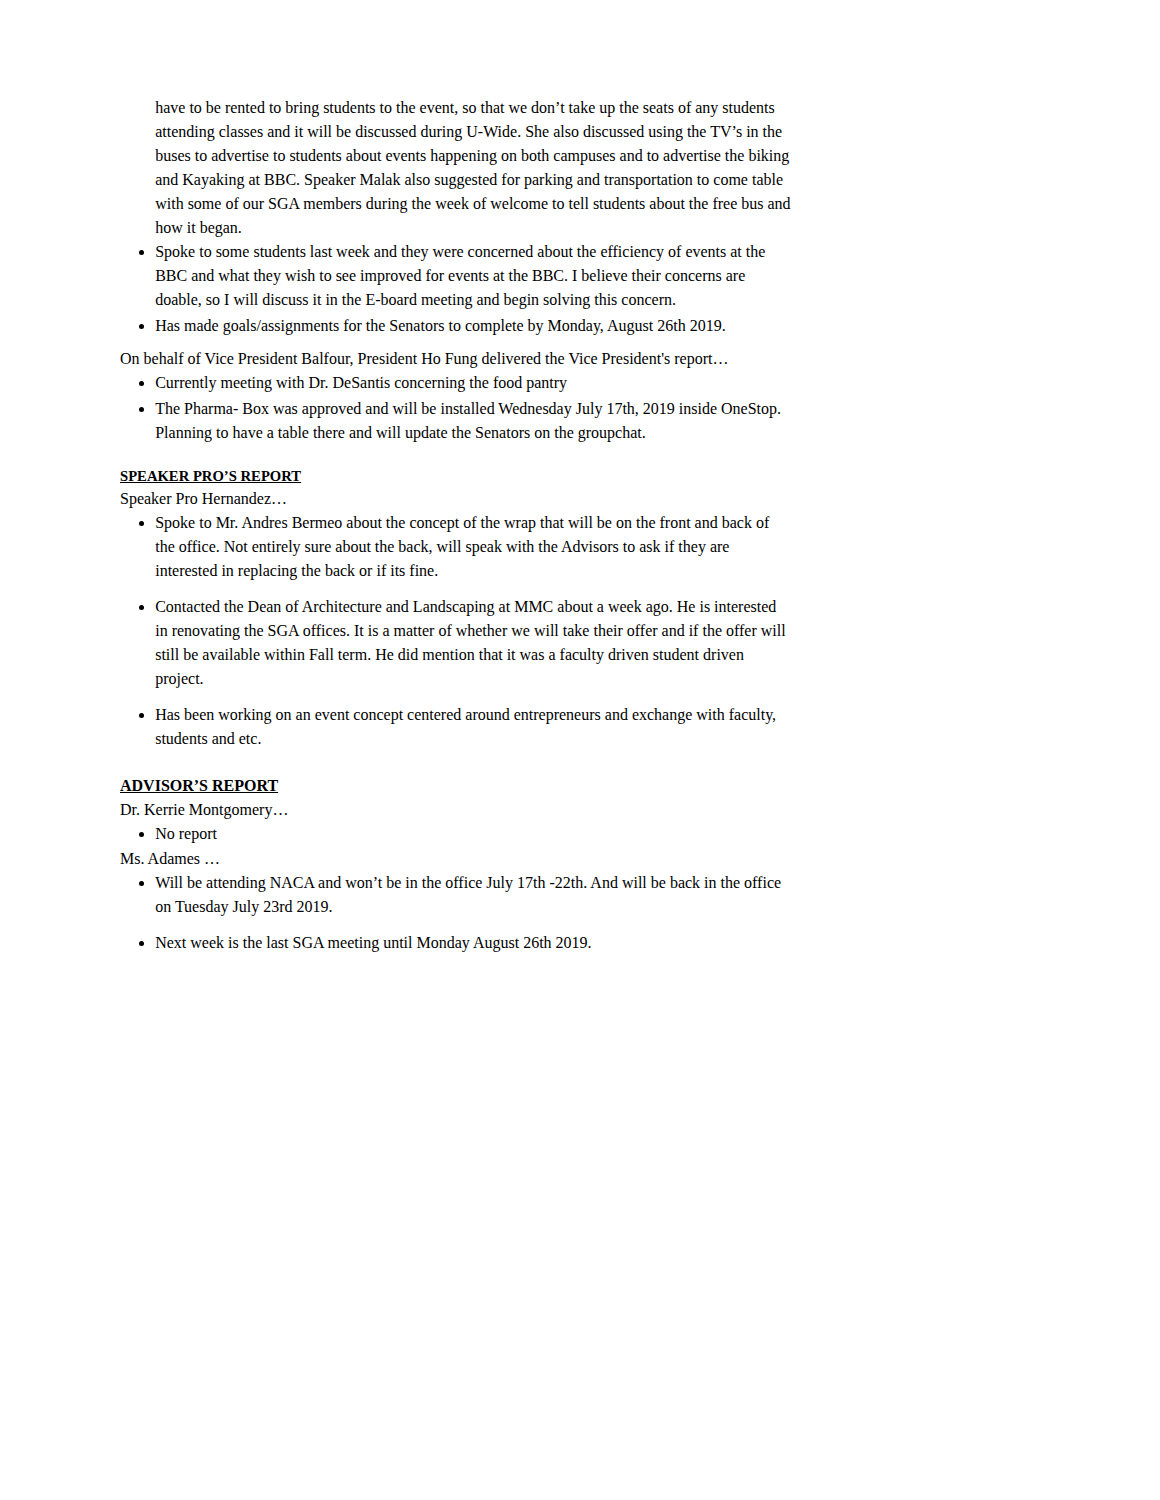have to be rented to bring students to the event, so that we don’t take up the seats of any students attending classes and it will be discussed during U-Wide. She also discussed using the TV’s in the buses to advertise to students about events happening on both campuses and to advertise the biking and Kayaking at BBC. Speaker Malak also suggested for parking and transportation to come table with some of our SGA members during the week of welcome to tell students about the free bus and how it began.
Spoke to some students last week and they were concerned about the efficiency of events at the BBC and what they wish to see improved for events at the BBC. I believe their concerns are doable, so I will discuss it in the E-board meeting and begin solving this concern.
Has made goals/assignments for the Senators to complete by Monday, August 26th 2019.
On behalf of Vice President Balfour, President Ho Fung delivered the Vice President's report…
Currently meeting with Dr. DeSantis concerning the food pantry
The Pharma- Box was approved and will be installed Wednesday July 17th, 2019 inside OneStop. Planning to have a table there and will update the Senators on the groupchat.
SPEAKER PRO’S REPORT
Speaker Pro Hernandez…
Spoke to Mr. Andres Bermeo about the concept of the wrap that will be on the front and back of the office. Not entirely sure about the back, will speak with the Advisors to ask if they are interested in replacing the back or if its fine.
Contacted the Dean of Architecture and Landscaping at MMC about a week ago. He is interested in renovating the SGA offices. It is a matter of whether we will take their offer and if the offer will still be available within Fall term. He did mention that it was a faculty driven student driven project.
Has been working on an event concept centered around entrepreneurs and exchange with faculty, students and etc.
ADVISOR’S REPORT
Dr. Kerrie Montgomery…
No report
Ms. Adames …
Will be attending NACA and won’t be in the office July 17th -22th. And will be back in the office on Tuesday July 23rd 2019.
Next week is the last SGA meeting until Monday August 26th 2019.